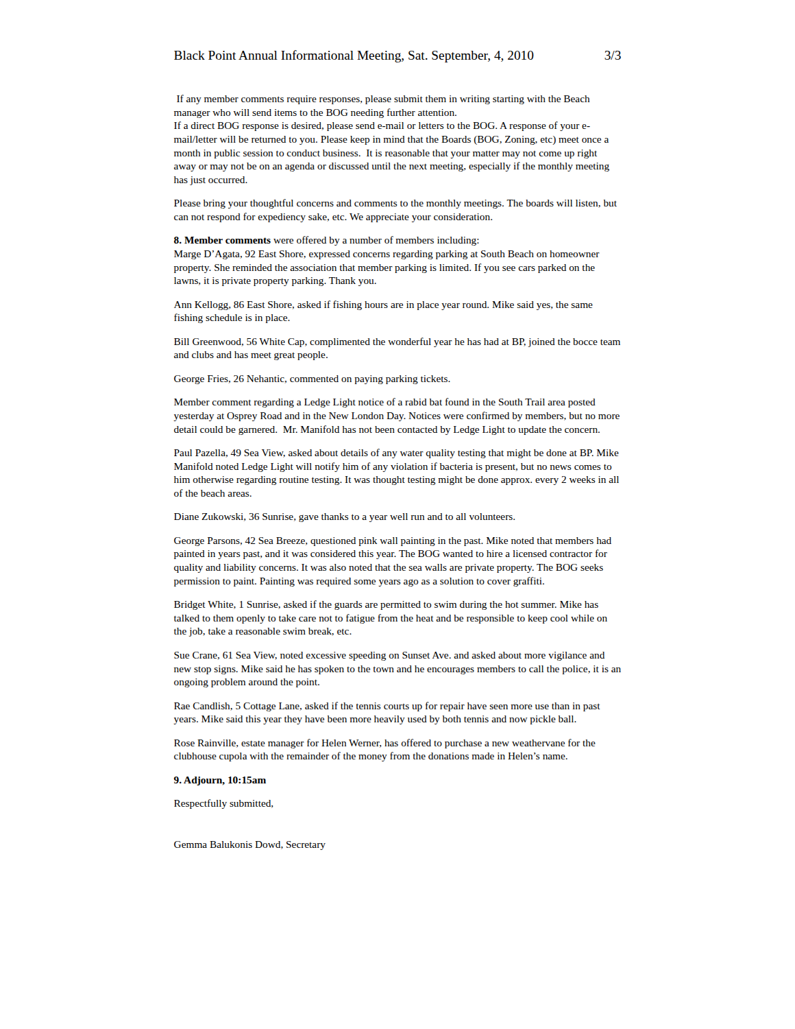Black Point Annual Informational Meeting, Sat. September, 4, 2010
3/3
If any member comments require responses, please submit them in writing starting with the Beach manager who will send items to the BOG needing further attention.
If a direct BOG response is desired, please send e-mail or letters to the BOG. A response of your e-mail/letter will be returned to you. Please keep in mind that the Boards (BOG, Zoning, etc) meet once a month in public session to conduct business. It is reasonable that your matter may not come up right away or may not be on an agenda or discussed until the next meeting, especially if the monthly meeting has just occurred.
Please bring your thoughtful concerns and comments to the monthly meetings. The boards will listen, but can not respond for expediency sake, etc. We appreciate your consideration.
8. Member comments were offered by a number of members including:
Marge D’Agata, 92 East Shore, expressed concerns regarding parking at South Beach on homeowner property. She reminded the association that member parking is limited. If you see cars parked on the lawns, it is private property parking. Thank you.
Ann Kellogg, 86 East Shore, asked if fishing hours are in place year round. Mike said yes, the same fishing schedule is in place.
Bill Greenwood, 56 White Cap, complimented the wonderful year he has had at BP, joined the bocce team and clubs and has meet great people.
George Fries, 26 Nehantic, commented on paying parking tickets.
Member comment regarding a Ledge Light notice of a rabid bat found in the South Trail area posted yesterday at Osprey Road and in the New London Day. Notices were confirmed by members, but no more detail could be garnered. Mr. Manifold has not been contacted by Ledge Light to update the concern.
Paul Pazella, 49 Sea View, asked about details of any water quality testing that might be done at BP. Mike Manifold noted Ledge Light will notify him of any violation if bacteria is present, but no news comes to him otherwise regarding routine testing. It was thought testing might be done approx. every 2 weeks in all of the beach areas.
Diane Zukowski, 36 Sunrise, gave thanks to a year well run and to all volunteers.
George Parsons, 42 Sea Breeze, questioned pink wall painting in the past. Mike noted that members had painted in years past, and it was considered this year. The BOG wanted to hire a licensed contractor for quality and liability concerns. It was also noted that the sea walls are private property. The BOG seeks permission to paint. Painting was required some years ago as a solution to cover graffiti.
Bridget White, 1 Sunrise, asked if the guards are permitted to swim during the hot summer. Mike has talked to them openly to take care not to fatigue from the heat and be responsible to keep cool while on the job, take a reasonable swim break, etc.
Sue Crane, 61 Sea View, noted excessive speeding on Sunset Ave. and asked about more vigilance and new stop signs. Mike said he has spoken to the town and he encourages members to call the police, it is an ongoing problem around the point.
Rae Candlish, 5 Cottage Lane, asked if the tennis courts up for repair have seen more use than in past years. Mike said this year they have been more heavily used by both tennis and now pickle ball.
Rose Rainville, estate manager for Helen Werner, has offered to purchase a new weathervane for the clubhouse cupola with the remainder of the money from the donations made in Helen’s name.
9. Adjourn, 10:15am
Respectfully submitted,
Gemma Balukonis Dowd, Secretary